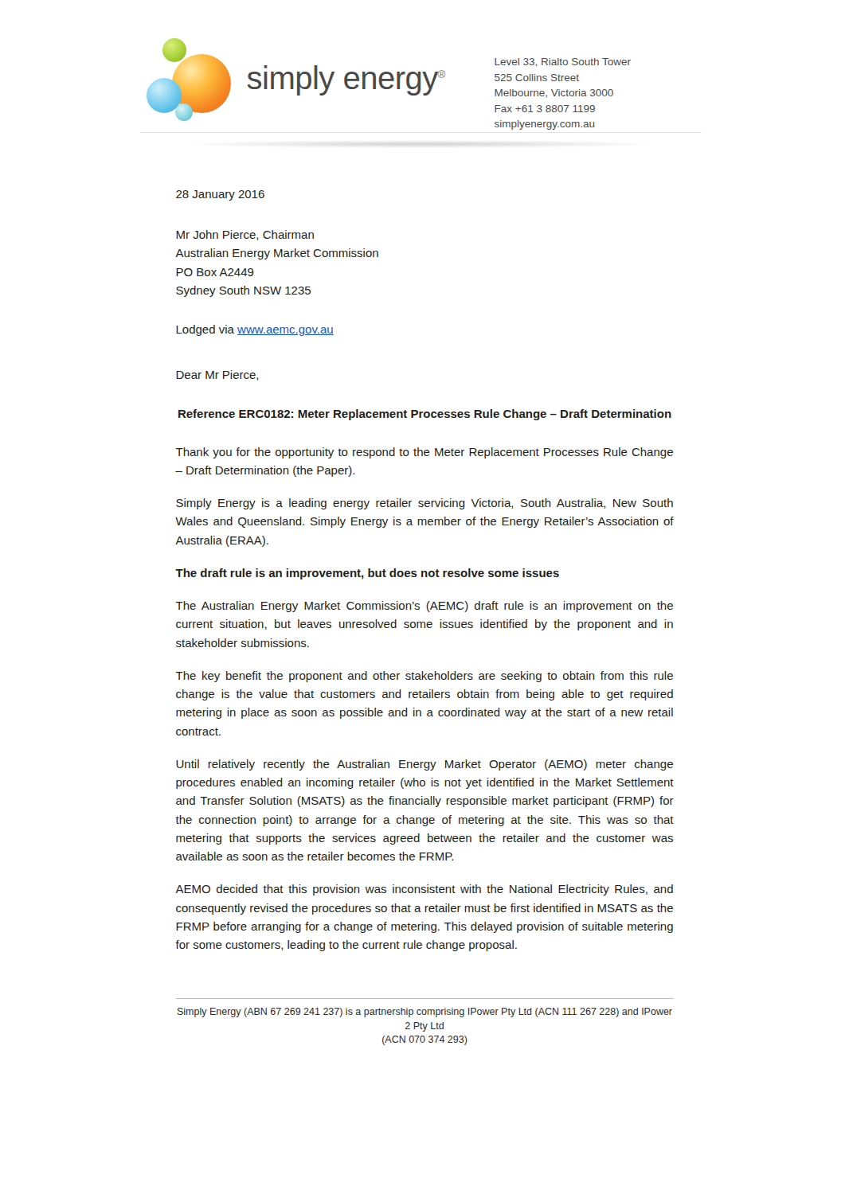simply energy®
Level 33, Rialto South Tower
525 Collins Street
Melbourne, Victoria 3000
Fax +61 3 8807 1199
simplyenergy.com.au
28 January 2016
Mr John Pierce, Chairman
Australian Energy Market Commission
PO Box A2449
Sydney South NSW 1235
Lodged via www.aemc.gov.au
Dear Mr Pierce,
Reference ERC0182: Meter Replacement Processes Rule Change – Draft Determination
Thank you for the opportunity to respond to the Meter Replacement Processes Rule Change – Draft Determination (the Paper).
Simply Energy is a leading energy retailer servicing Victoria, South Australia, New South Wales and Queensland. Simply Energy is a member of the Energy Retailer’s Association of Australia (ERAA).
The draft rule is an improvement, but does not resolve some issues
The Australian Energy Market Commission’s (AEMC) draft rule is an improvement on the current situation, but leaves unresolved some issues identified by the proponent and in stakeholder submissions.
The key benefit the proponent and other stakeholders are seeking to obtain from this rule change is the value that customers and retailers obtain from being able to get required metering in place as soon as possible and in a coordinated way at the start of a new retail contract.
Until relatively recently the Australian Energy Market Operator (AEMO) meter change procedures enabled an incoming retailer (who is not yet identified in the Market Settlement and Transfer Solution (MSATS) as the financially responsible market participant (FRMP) for the connection point) to arrange for a change of metering at the site. This was so that metering that supports the services agreed between the retailer and the customer was available as soon as the retailer becomes the FRMP.
AEMO decided that this provision was inconsistent with the National Electricity Rules, and consequently revised the procedures so that a retailer must be first identified in MSATS as the FRMP before arranging for a change of metering. This delayed provision of suitable metering for some customers, leading to the current rule change proposal.
Simply Energy (ABN 67 269 241 237) is a partnership comprising IPower Pty Ltd (ACN 111 267 228) and IPower 2 Pty Ltd
(ACN 070 374 293)